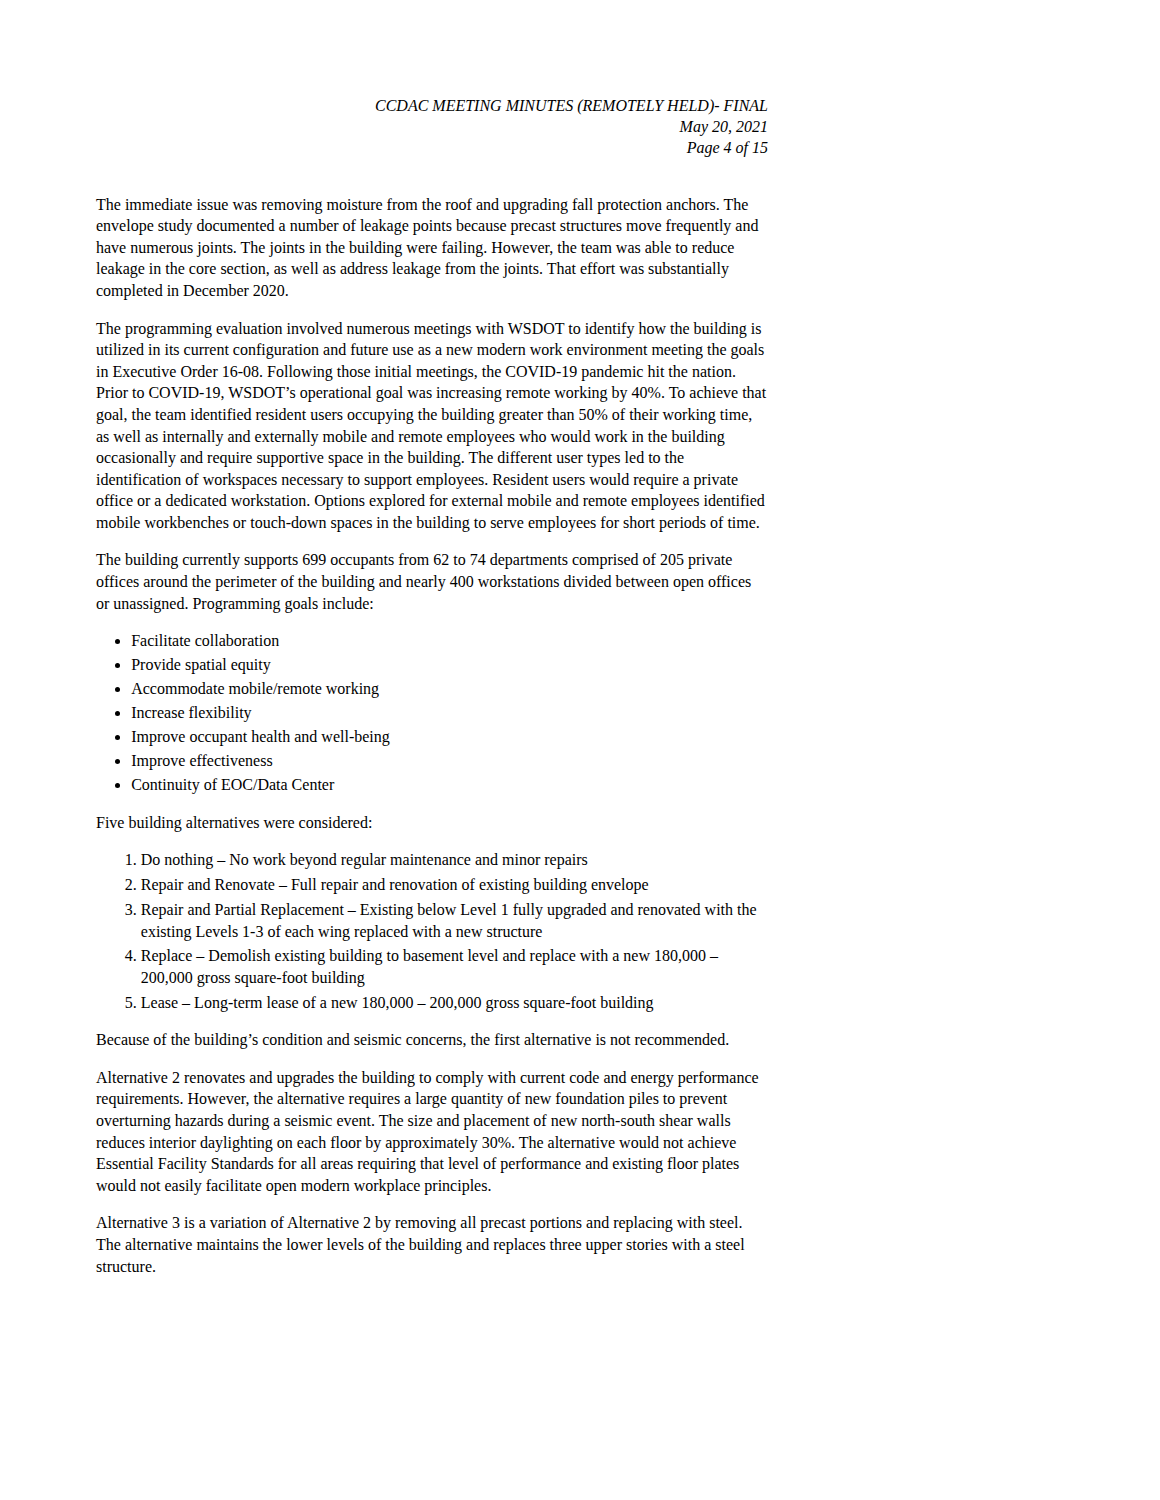CCDAC MEETING MINUTES (REMOTELY HELD)- FINAL
May 20, 2021
Page 4 of 15
The immediate issue was removing moisture from the roof and upgrading fall protection anchors. The envelope study documented a number of leakage points because precast structures move frequently and have numerous joints. The joints in the building were failing. However, the team was able to reduce leakage in the core section, as well as address leakage from the joints. That effort was substantially completed in December 2020.
The programming evaluation involved numerous meetings with WSDOT to identify how the building is utilized in its current configuration and future use as a new modern work environment meeting the goals in Executive Order 16-08. Following those initial meetings, the COVID-19 pandemic hit the nation. Prior to COVID-19, WSDOT’s operational goal was increasing remote working by 40%. To achieve that goal, the team identified resident users occupying the building greater than 50% of their working time, as well as internally and externally mobile and remote employees who would work in the building occasionally and require supportive space in the building. The different user types led to the identification of workspaces necessary to support employees. Resident users would require a private office or a dedicated workstation. Options explored for external mobile and remote employees identified mobile workbenches or touch-down spaces in the building to serve employees for short periods of time.
The building currently supports 699 occupants from 62 to 74 departments comprised of 205 private offices around the perimeter of the building and nearly 400 workstations divided between open offices or unassigned. Programming goals include:
Facilitate collaboration
Provide spatial equity
Accommodate mobile/remote working
Increase flexibility
Improve occupant health and well-being
Improve effectiveness
Continuity of EOC/Data Center
Five building alternatives were considered:
Do nothing – No work beyond regular maintenance and minor repairs
Repair and Renovate – Full repair and renovation of existing building envelope
Repair and Partial Replacement – Existing below Level 1 fully upgraded and renovated with the existing Levels 1-3 of each wing replaced with a new structure
Replace – Demolish existing building to basement level and replace with a new 180,000 – 200,000 gross square-foot building
Lease – Long-term lease of a new 180,000 – 200,000 gross square-foot building
Because of the building’s condition and seismic concerns, the first alternative is not recommended.
Alternative 2 renovates and upgrades the building to comply with current code and energy performance requirements. However, the alternative requires a large quantity of new foundation piles to prevent overturning hazards during a seismic event. The size and placement of new north-south shear walls reduces interior daylighting on each floor by approximately 30%. The alternative would not achieve Essential Facility Standards for all areas requiring that level of performance and existing floor plates would not easily facilitate open modern workplace principles.
Alternative 3 is a variation of Alternative 2 by removing all precast portions and replacing with steel. The alternative maintains the lower levels of the building and replaces three upper stories with a steel structure.